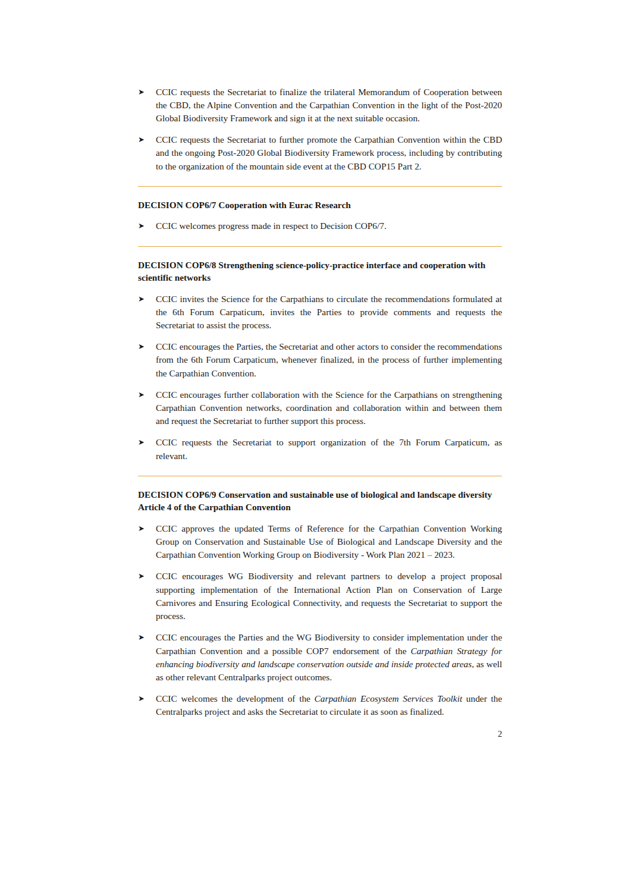CCIC requests the Secretariat to finalize the trilateral Memorandum of Cooperation between the CBD, the Alpine Convention and the Carpathian Convention in the light of the Post-2020 Global Biodiversity Framework and sign it at the next suitable occasion.
CCIC requests the Secretariat to further promote the Carpathian Convention within the CBD and the ongoing Post-2020 Global Biodiversity Framework process, including by contributing to the organization of the mountain side event at the CBD COP15 Part 2.
DECISION COP6/7 Cooperation with Eurac Research
CCIC welcomes progress made in respect to Decision COP6/7.
DECISION COP6/8 Strengthening science-policy-practice interface and cooperation with scientific networks
CCIC invites the Science for the Carpathians to circulate the recommendations formulated at the 6th Forum Carpaticum, invites the Parties to provide comments and requests the Secretariat to assist the process.
CCIC encourages the Parties, the Secretariat and other actors to consider the recommendations from the 6th Forum Carpaticum, whenever finalized, in the process of further implementing the Carpathian Convention.
CCIC encourages further collaboration with the Science for the Carpathians on strengthening Carpathian Convention networks, coordination and collaboration within and between them and request the Secretariat to further support this process.
CCIC requests the Secretariat to support organization of the 7th Forum Carpaticum, as relevant.
DECISION COP6/9 Conservation and sustainable use of biological and landscape diversity Article 4 of the Carpathian Convention
CCIC approves the updated Terms of Reference for the Carpathian Convention Working Group on Conservation and Sustainable Use of Biological and Landscape Diversity and the Carpathian Convention Working Group on Biodiversity - Work Plan 2021 – 2023.
CCIC encourages WG Biodiversity and relevant partners to develop a project proposal supporting implementation of the International Action Plan on Conservation of Large Carnivores and Ensuring Ecological Connectivity, and requests the Secretariat to support the process.
CCIC encourages the Parties and the WG Biodiversity to consider implementation under the Carpathian Convention and a possible COP7 endorsement of the Carpathian Strategy for enhancing biodiversity and landscape conservation outside and inside protected areas, as well as other relevant Centralparks project outcomes.
CCIC welcomes the development of the Carpathian Ecosystem Services Toolkit under the Centralparks project and asks the Secretariat to circulate it as soon as finalized.
2